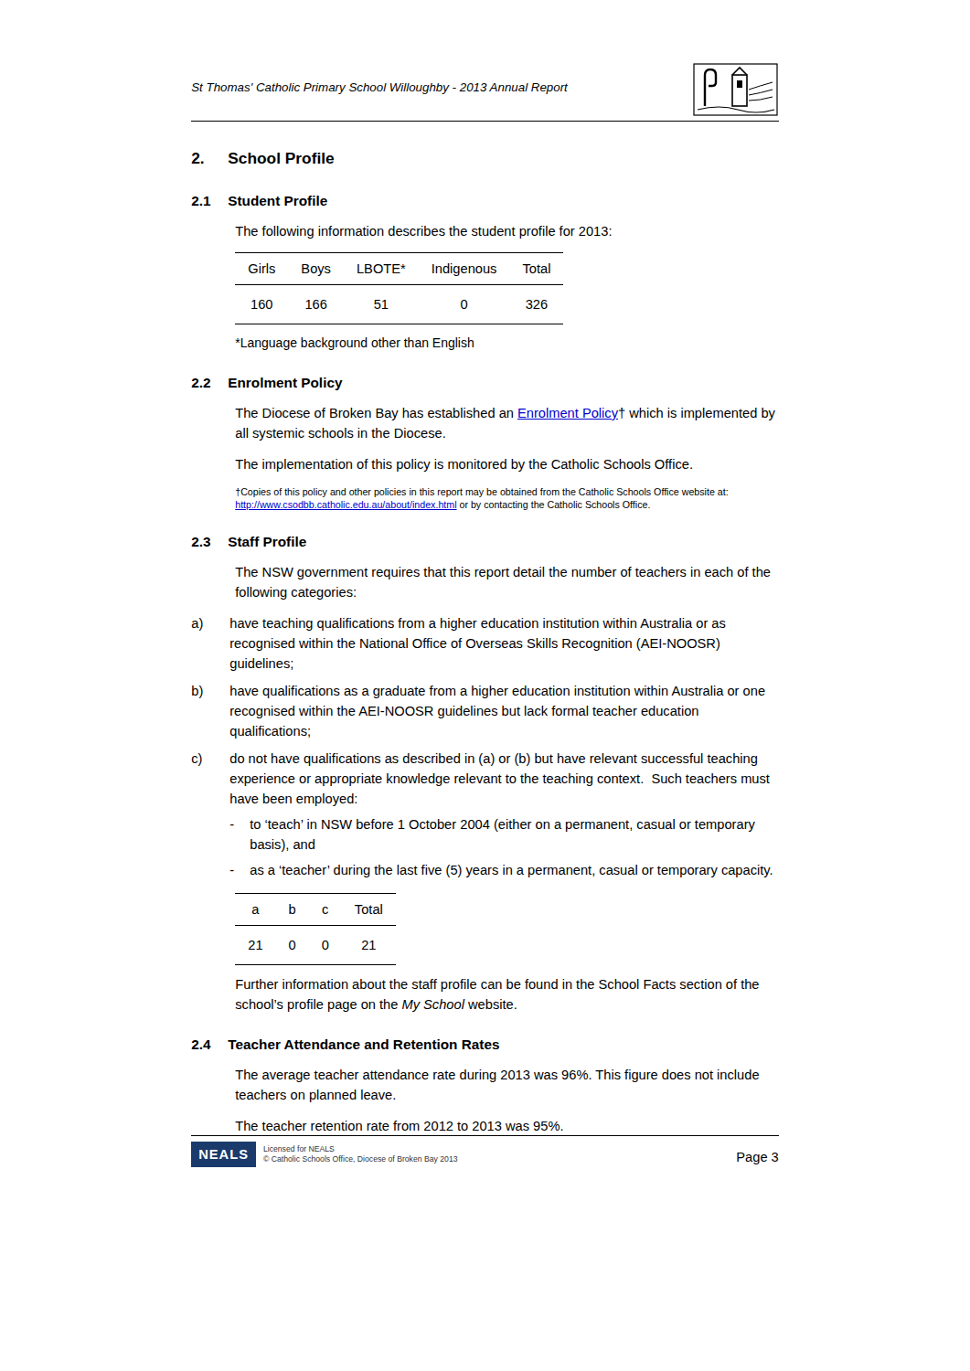St Thomas' Catholic Primary School Willoughby - 2013 Annual Report
2. School Profile
2.1 Student Profile
The following information describes the student profile for 2013:
| Girls | Boys | LBOTE* | Indigenous | Total |
| --- | --- | --- | --- | --- |
| 160 | 166 | 51 | 0 | 326 |
*Language background other than English
2.2 Enrolment Policy
The Diocese of Broken Bay has established an Enrolment Policy† which is implemented by all systemic schools in the Diocese.
The implementation of this policy is monitored by the Catholic Schools Office.
†Copies of this policy and other policies in this report may be obtained from the Catholic Schools Office website at: http://www.csodbb.catholic.edu.au/about/index.html or by contacting the Catholic Schools Office.
2.3 Staff Profile
The NSW government requires that this report detail the number of teachers in each of the following categories:
a) have teaching qualifications from a higher education institution within Australia or as recognised within the National Office of Overseas Skills Recognition (AEI-NOOSR) guidelines;
b) have qualifications as a graduate from a higher education institution within Australia or one recognised within the AEI-NOOSR guidelines but lack formal teacher education qualifications;
c) do not have qualifications as described in (a) or (b) but have relevant successful teaching experience or appropriate knowledge relevant to the teaching context. Such teachers must have been employed:
-to ‘teach’ in NSW before 1 October 2004 (either on a permanent, casual or temporary basis), and
-as a ‘teacher’ during the last five (5) years in a permanent, casual or temporary capacity.
| a | b | c | Total |
| --- | --- | --- | --- |
| 21 | 0 | 0 | 21 |
Further information about the staff profile can be found in the School Facts section of the school’s profile page on the My School website.
2.4 Teacher Attendance and Retention Rates
The average teacher attendance rate during 2013 was 96%. This figure does not include teachers on planned leave.
The teacher retention rate from 2012 to 2013 was 95%.
NEALS Licensed for NEALS
© Catholic Schools Office, Diocese of Broken Bay 2013
Page 3